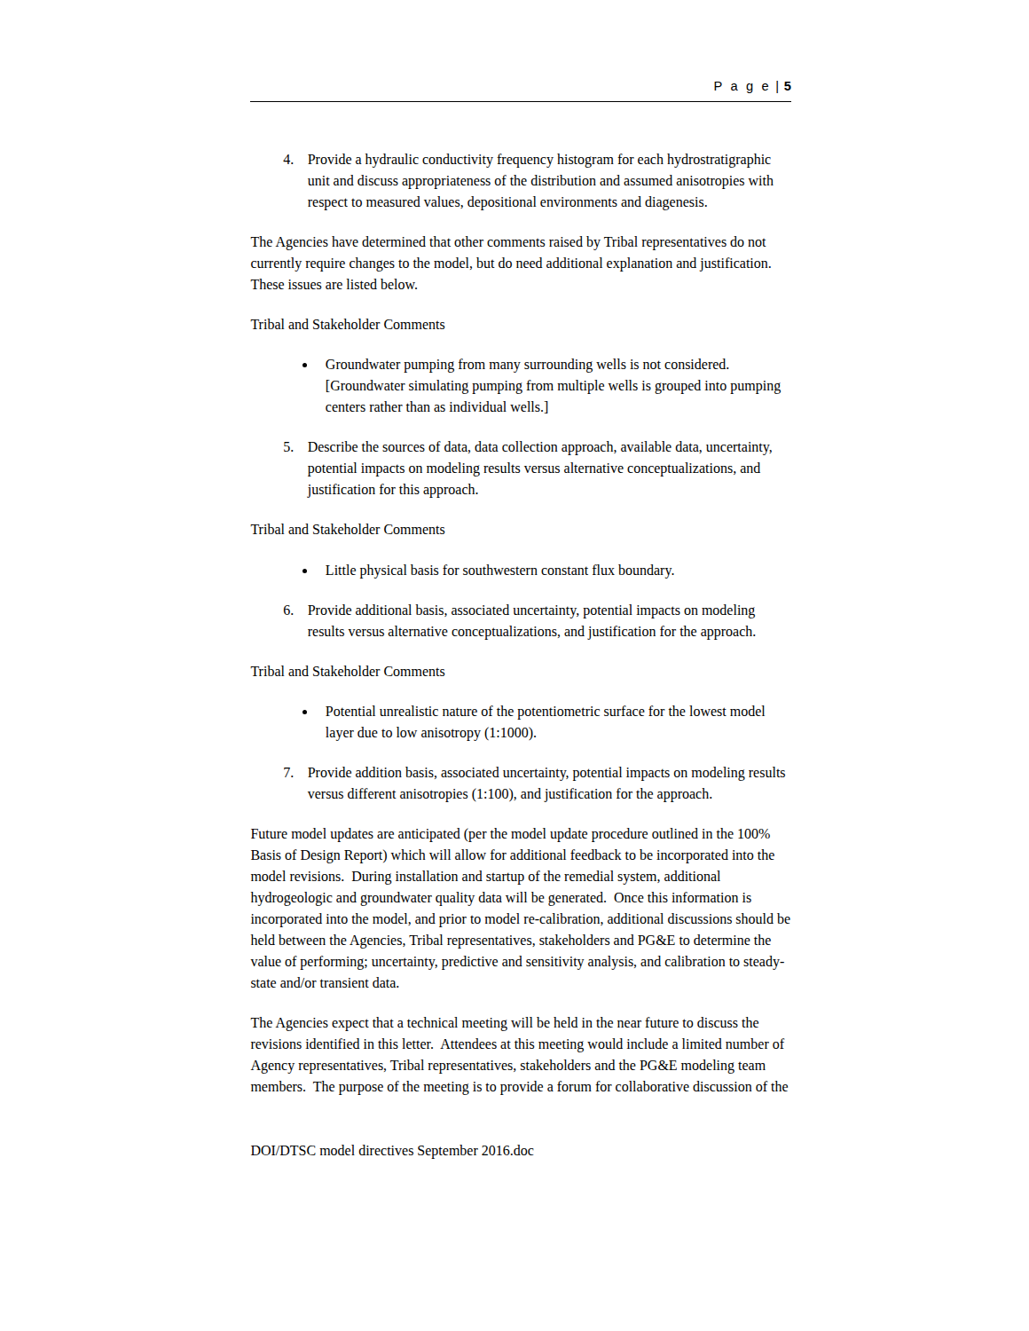P a g e | 5
Provide a hydraulic conductivity frequency histogram for each hydrostratigraphic unit and discuss appropriateness of the distribution and assumed anisotropies with respect to measured values, depositional environments and diagenesis.
The Agencies have determined that other comments raised by Tribal representatives do not currently require changes to the model, but do need additional explanation and justification. These issues are listed below.
Tribal and Stakeholder Comments
Groundwater pumping from many surrounding wells is not considered. [Groundwater simulating pumping from multiple wells is grouped into pumping centers rather than as individual wells.]
Describe the sources of data, data collection approach, available data, uncertainty, potential impacts on modeling results versus alternative conceptualizations, and justification for this approach.
Tribal and Stakeholder Comments
Little physical basis for southwestern constant flux boundary.
Provide additional basis, associated uncertainty, potential impacts on modeling results versus alternative conceptualizations, and justification for the approach.
Tribal and Stakeholder Comments
Potential unrealistic nature of the potentiometric surface for the lowest model layer due to low anisotropy (1:1000).
Provide addition basis, associated uncertainty, potential impacts on modeling results versus different anisotropies (1:100), and justification for the approach.
Future model updates are anticipated (per the model update procedure outlined in the 100% Basis of Design Report) which will allow for additional feedback to be incorporated into the model revisions. During installation and startup of the remedial system, additional hydrogeologic and groundwater quality data will be generated. Once this information is incorporated into the model, and prior to model re-calibration, additional discussions should be held between the Agencies, Tribal representatives, stakeholders and PG&E to determine the value of performing; uncertainty, predictive and sensitivity analysis, and calibration to steady-state and/or transient data.
The Agencies expect that a technical meeting will be held in the near future to discuss the revisions identified in this letter. Attendees at this meeting would include a limited number of Agency representatives, Tribal representatives, stakeholders and the PG&E modeling team members. The purpose of the meeting is to provide a forum for collaborative discussion of the
DOI/DTSC model directives September 2016.doc